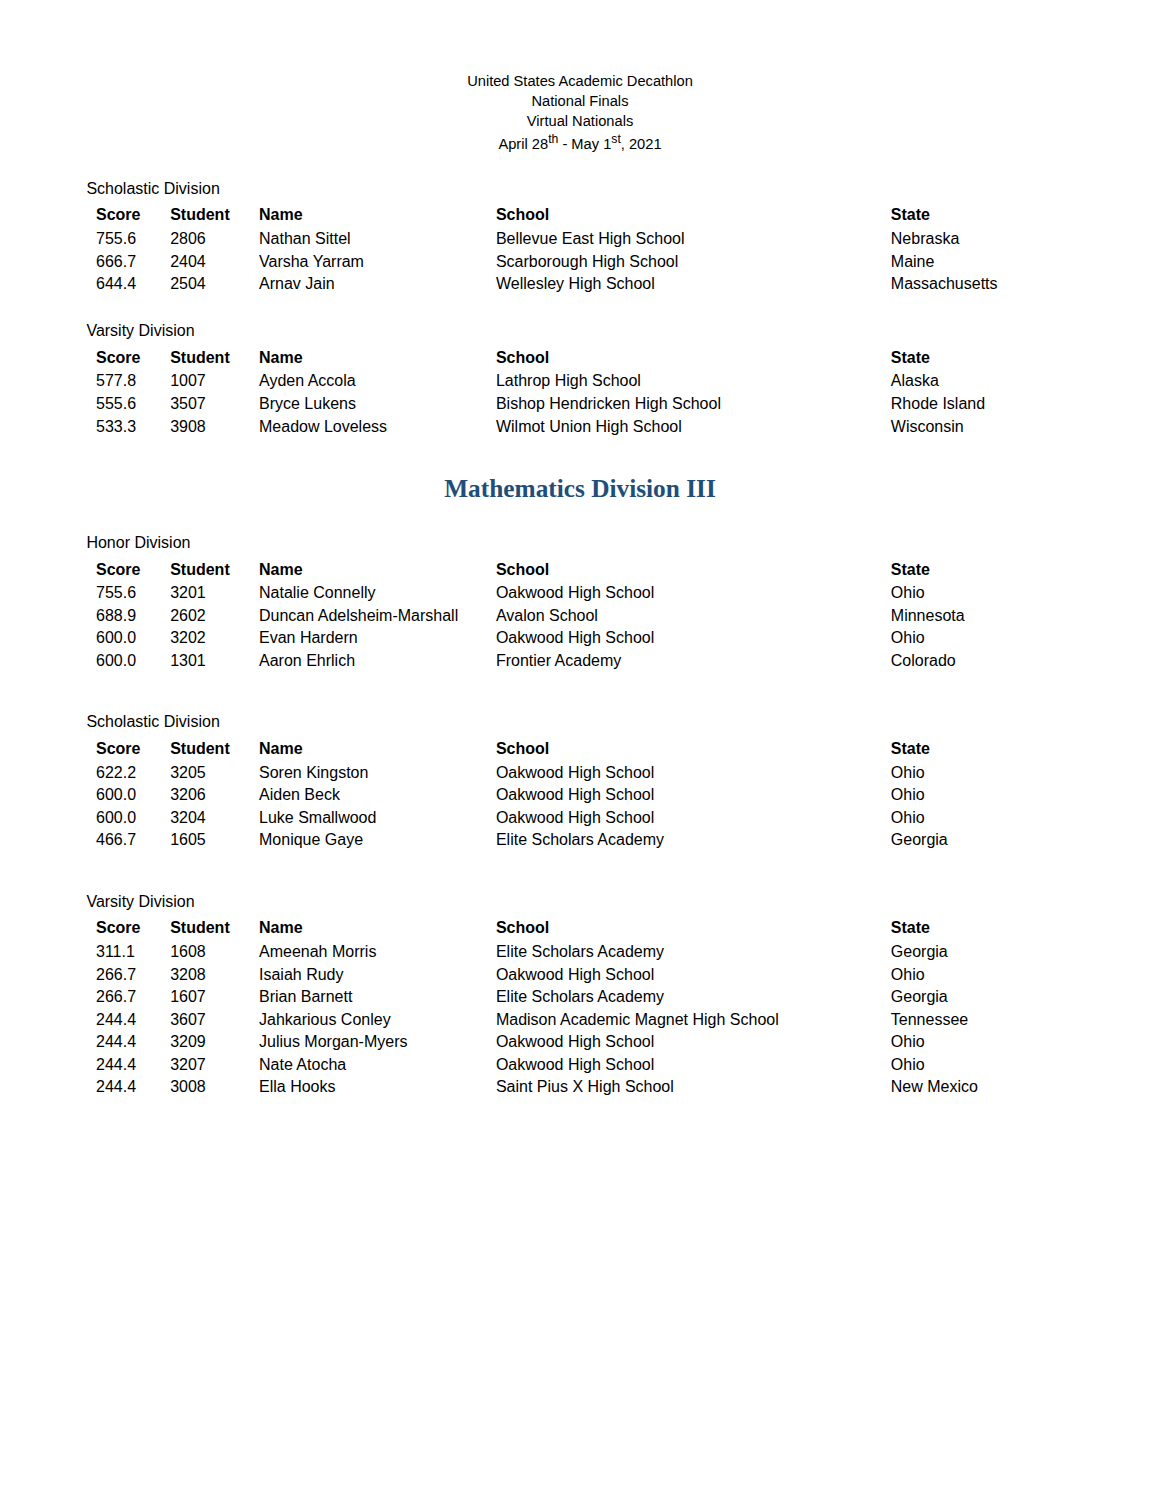United States Academic Decathlon
National Finals
Virtual Nationals
April 28th - May 1st, 2021
Scholastic Division
| Score | Student | Name | School | State |
| --- | --- | --- | --- | --- |
| 755.6 | 2806 | Nathan Sittel | Bellevue East High School | Nebraska |
| 666.7 | 2404 | Varsha Yarram | Scarborough High School | Maine |
| 644.4 | 2504 | Arnav Jain | Wellesley High School | Massachusetts |
Varsity Division
| Score | Student | Name | School | State |
| --- | --- | --- | --- | --- |
| 577.8 | 1007 | Ayden Accola | Lathrop High School | Alaska |
| 555.6 | 3507 | Bryce Lukens | Bishop Hendricken High School | Rhode Island |
| 533.3 | 3908 | Meadow Loveless | Wilmot Union High School | Wisconsin |
Mathematics Division III
Honor Division
| Score | Student | Name | School | State |
| --- | --- | --- | --- | --- |
| 755.6 | 3201 | Natalie Connelly | Oakwood High School | Ohio |
| 688.9 | 2602 | Duncan Adelsheim-Marshall | Avalon School | Minnesota |
| 600.0 | 3202 | Evan Hardern | Oakwood High School | Ohio |
| 600.0 | 1301 | Aaron Ehrlich | Frontier Academy | Colorado |
Scholastic Division
| Score | Student | Name | School | State |
| --- | --- | --- | --- | --- |
| 622.2 | 3205 | Soren Kingston | Oakwood High School | Ohio |
| 600.0 | 3206 | Aiden Beck | Oakwood High School | Ohio |
| 600.0 | 3204 | Luke Smallwood | Oakwood High School | Ohio |
| 466.7 | 1605 | Monique Gaye | Elite Scholars Academy | Georgia |
Varsity Division
| Score | Student | Name | School | State |
| --- | --- | --- | --- | --- |
| 311.1 | 1608 | Ameenah Morris | Elite Scholars Academy | Georgia |
| 266.7 | 3208 | Isaiah Rudy | Oakwood High School | Ohio |
| 266.7 | 1607 | Brian Barnett | Elite Scholars Academy | Georgia |
| 244.4 | 3607 | Jahkarious Conley | Madison Academic Magnet High School | Tennessee |
| 244.4 | 3209 | Julius Morgan-Myers | Oakwood High School | Ohio |
| 244.4 | 3207 | Nate Atocha | Oakwood High School | Ohio |
| 244.4 | 3008 | Ella Hooks | Saint Pius X High School | New Mexico |